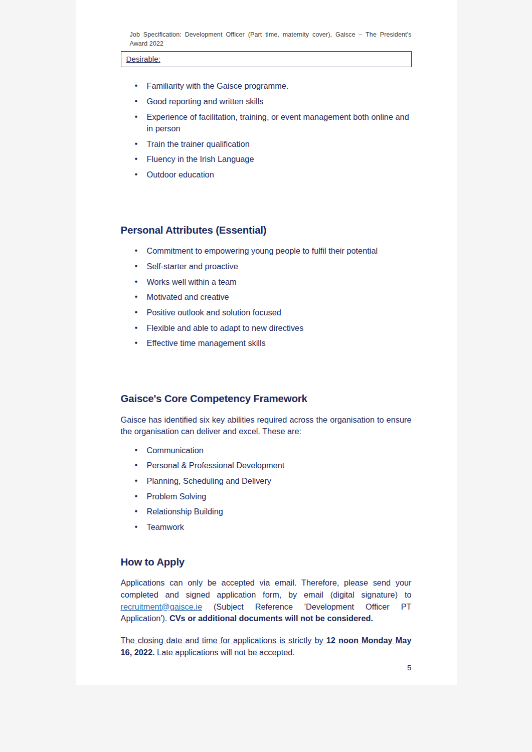Job Specification: Development Officer (Part time, maternity cover), Gaisce – The President's Award 2022
Desirable:
Familiarity with the Gaisce programme.
Good reporting and written skills
Experience of facilitation, training, or event management both online and in person
Train the trainer qualification
Fluency in the Irish Language
Outdoor education
Personal Attributes (Essential)
Commitment to empowering young people to fulfil their potential
Self-starter and proactive
Works well within a team
Motivated and creative
Positive outlook and solution focused
Flexible and able to adapt to new directives
Effective time management skills
Gaisce's Core Competency Framework
Gaisce has identified six key abilities required across the organisation to ensure the organisation can deliver and excel. These are:
Communication
Personal & Professional Development
Planning, Scheduling and Delivery
Problem Solving
Relationship Building
Teamwork
How to Apply
Applications can only be accepted via email. Therefore, please send your completed and signed application form, by email (digital signature) to recruitment@gaisce.ie (Subject Reference 'Development Officer PT Application'). CVs or additional documents will not be considered.
The closing date and time for applications is strictly by 12 noon Monday May 16, 2022. Late applications will not be accepted.
5